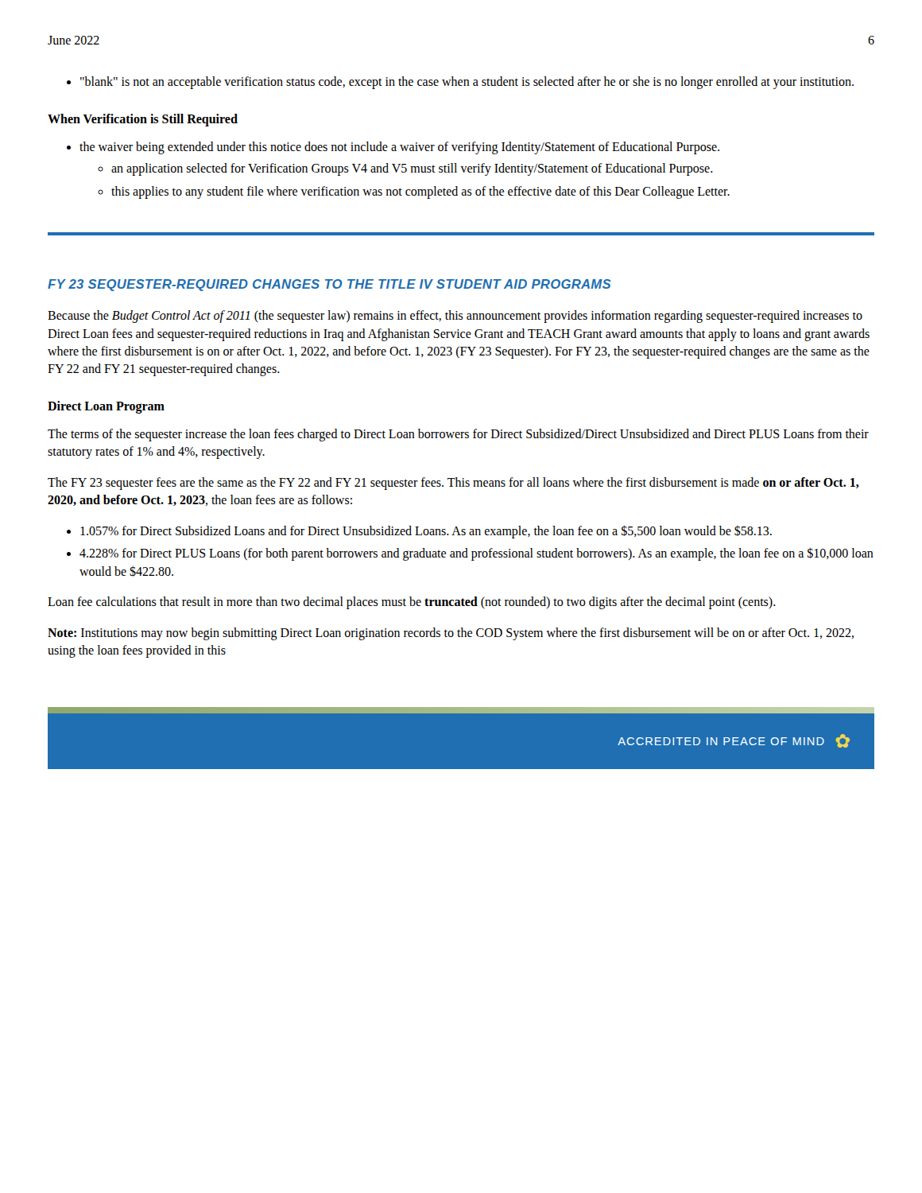June 2022 6
"blank" is not an acceptable verification status code, except in the case when a student is selected after he or she is no longer enrolled at your institution.
When Verification is Still Required
the waiver being extended under this notice does not include a waiver of verifying Identity/Statement of Educational Purpose.
an application selected for Verification Groups V4 and V5 must still verify Identity/Statement of Educational Purpose.
this applies to any student file where verification was not completed as of the effective date of this Dear Colleague Letter.
FY 23 SEQUESTER-REQUIRED CHANGES TO THE TITLE IV STUDENT AID PROGRAMS
Because the Budget Control Act of 2011 (the sequester law) remains in effect, this announcement provides information regarding sequester-required increases to Direct Loan fees and sequester-required reductions in Iraq and Afghanistan Service Grant and TEACH Grant award amounts that apply to loans and grant awards where the first disbursement is on or after Oct. 1, 2022, and before Oct. 1, 2023 (FY 23 Sequester). For FY 23, the sequester-required changes are the same as the FY 22 and FY 21 sequester-required changes.
Direct Loan Program
The terms of the sequester increase the loan fees charged to Direct Loan borrowers for Direct Subsidized/Direct Unsubsidized and Direct PLUS Loans from their statutory rates of 1% and 4%, respectively.
The FY 23 sequester fees are the same as the FY 22 and FY 21 sequester fees. This means for all loans where the first disbursement is made on or after Oct. 1, 2020, and before Oct. 1, 2023, the loan fees are as follows:
1.057% for Direct Subsidized Loans and for Direct Unsubsidized Loans. As an example, the loan fee on a $5,500 loan would be $58.13.
4.228% for Direct PLUS Loans (for both parent borrowers and graduate and professional student borrowers). As an example, the loan fee on a $10,000 loan would be $422.80.
Loan fee calculations that result in more than two decimal places must be truncated (not rounded) to two digits after the decimal point (cents).
Note: Institutions may now begin submitting Direct Loan origination records to the COD System where the first disbursement will be on or after Oct. 1, 2022, using the loan fees provided in this
ACCREDITED IN PEACE OF MIND ✿